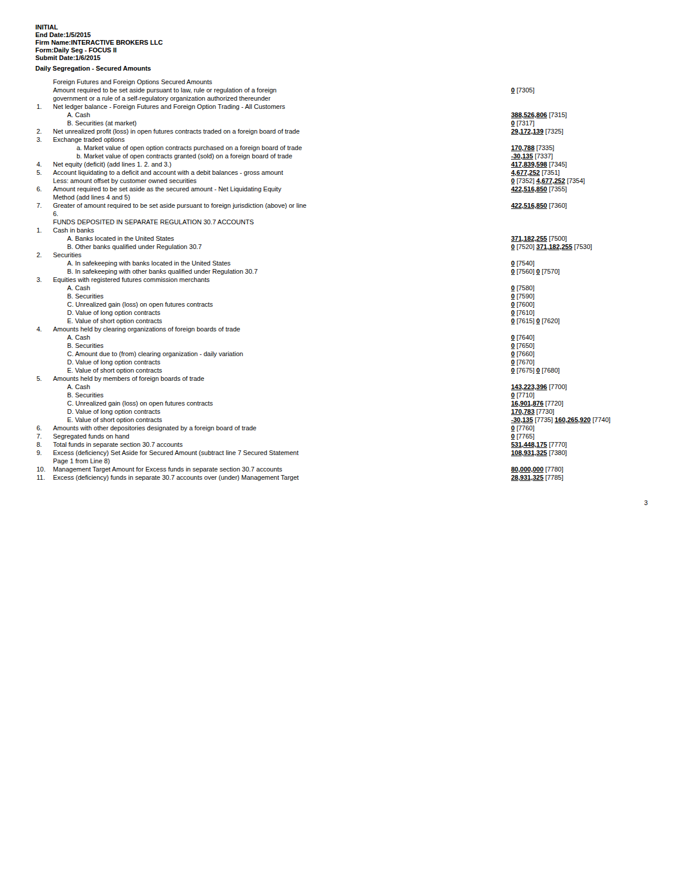INITIAL
End Date:1/5/2015
Firm Name:INTERACTIVE BROKERS LLC
Form:Daily Seg - FOCUS II
Submit Date:1/6/2015
Daily Segregation - Secured Amounts
| | Foreign Futures and Foreign Options Secured Amounts | |
| | Amount required to be set aside pursuant to law, rule or regulation of a foreign | 0 [7305] |
| | government or a rule of a self-regulatory organization authorized thereunder | |
| 1. | Net ledger balance - Foreign Futures and Foreign Option Trading - All Customers | |
| | A. Cash | 388,526,806 [7315] |
| | B. Securities (at market) | 0 [7317] |
| 2. | Net unrealized profit (loss) in open futures contracts traded on a foreign board of trade | 29,172,139 [7325] |
| 3. | Exchange traded options | |
| | a. Market value of open option contracts purchased on a foreign board of trade | 170,788 [7335] |
| | b. Market value of open contracts granted (sold) on a foreign board of trade | -30,135 [7337] |
| 4. | Net equity (deficit) (add lines 1. 2. and 3.) | 417,839,598 [7345] |
| 5. | Account liquidating to a deficit and account with a debit balances - gross amount | 4,677,252 [7351] |
| | Less: amount offset by customer owned securities | 0 [7352] 4,677,252 [7354] |
| 6. | Amount required to be set aside as the secured amount - Net Liquidating Equity | 422,516,850 [7355] |
| | Method (add lines 4 and 5) | |
| 7. | Greater of amount required to be set aside pursuant to foreign jurisdiction (above) or line | 422,516,850 [7360] |
| | 6. | |
| | FUNDS DEPOSITED IN SEPARATE REGULATION 30.7 ACCOUNTS | |
| 1. | Cash in banks | |
| | A. Banks located in the United States | 371,182,255 [7500] |
| | B. Other banks qualified under Regulation 30.7 | 0 [7520] 371,182,255 [7530] |
| 2. | Securities | |
| | A. In safekeeping with banks located in the United States | 0 [7540] |
| | B. In safekeeping with other banks qualified under Regulation 30.7 | 0 [7560] 0 [7570] |
| 3. | Equities with registered futures commission merchants | |
| | A. Cash | 0 [7580] |
| | B. Securities | 0 [7590] |
| | C. Unrealized gain (loss) on open futures contracts | 0 [7600] |
| | D. Value of long option contracts | 0 [7610] |
| | E. Value of short option contracts | 0 [7615] 0 [7620] |
| 4. | Amounts held by clearing organizations of foreign boards of trade | |
| | A. Cash | 0 [7640] |
| | B. Securities | 0 [7650] |
| | C. Amount due to (from) clearing organization - daily variation | 0 [7660] |
| | D. Value of long option contracts | 0 [7670] |
| | E. Value of short option contracts | 0 [7675] 0 [7680] |
| 5. | Amounts held by members of foreign boards of trade | |
| | A. Cash | 143,223,396 [7700] |
| | B. Securities | 0 [7710] |
| | C. Unrealized gain (loss) on open futures contracts | 16,901,876 [7720] |
| | D. Value of long option contracts | 170,783 [7730] |
| | E. Value of short option contracts | -30,135 [7735] 160,265,920 [7740] |
| 6. | Amounts with other depositories designated by a foreign board of trade | 0 [7760] |
| 7. | Segregated funds on hand | 0 [7765] |
| 8. | Total funds in separate section 30.7 accounts | 531,448,175 [7770] |
| 9. | Excess (deficiency) Set Aside for Secured Amount (subtract line 7 Secured Statement | 108,931,325 [7380] |
| | Page 1 from Line 8) | |
| 10. | Management Target Amount for Excess funds in separate section 30.7 accounts | 80,000,000 [7780] |
| 11. | Excess (deficiency) funds in separate 30.7 accounts over (under) Management Target | 28,931,325 [7785] |
3